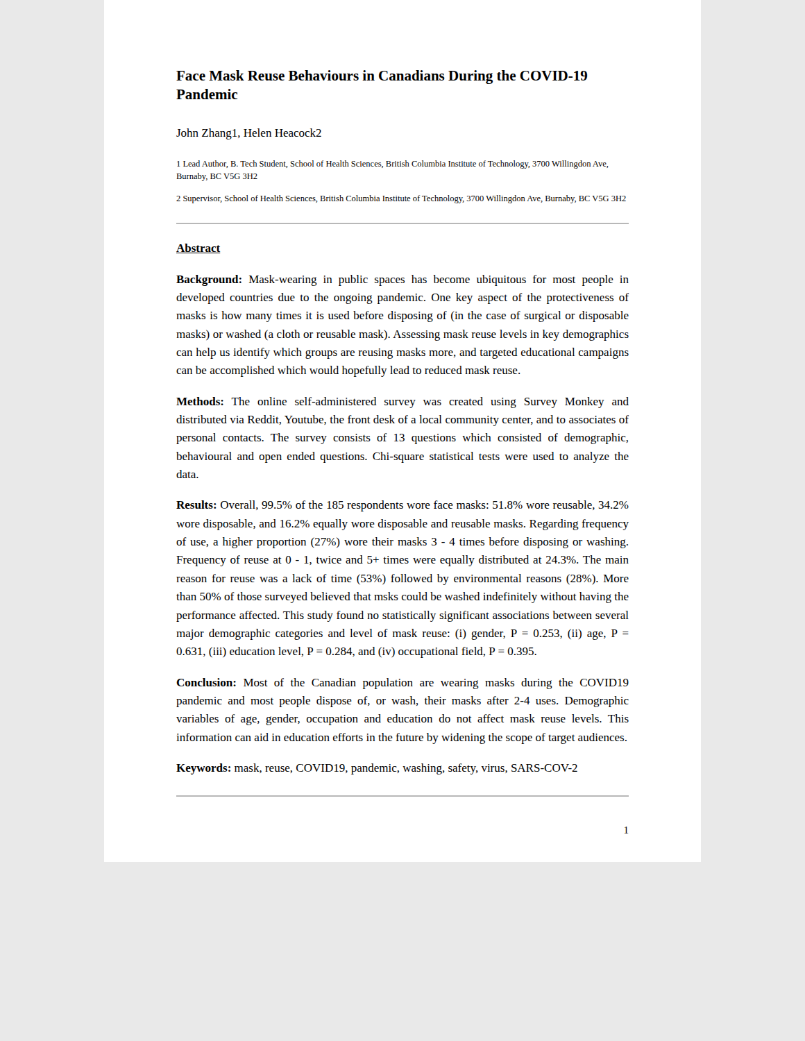Face Mask Reuse Behaviours in Canadians During the COVID-19 Pandemic
John Zhang1, Helen Heacock2
1 Lead Author, B. Tech Student, School of Health Sciences, British Columbia Institute of Technology, 3700 Willingdon Ave, Burnaby, BC V5G 3H2
2 Supervisor, School of Health Sciences, British Columbia Institute of Technology, 3700 Willingdon Ave, Burnaby, BC V5G 3H2
Abstract
Background: Mask-wearing in public spaces has become ubiquitous for most people in developed countries due to the ongoing pandemic. One key aspect of the protectiveness of masks is how many times it is used before disposing of (in the case of surgical or disposable masks) or washed (a cloth or reusable mask). Assessing mask reuse levels in key demographics can help us identify which groups are reusing masks more, and targeted educational campaigns can be accomplished which would hopefully lead to reduced mask reuse.
Methods: The online self-administered survey was created using Survey Monkey and distributed via Reddit, Youtube, the front desk of a local community center, and to associates of personal contacts. The survey consists of 13 questions which consisted of demographic, behavioural and open ended questions. Chi-square statistical tests were used to analyze the data.
Results: Overall, 99.5% of the 185 respondents wore face masks: 51.8% wore reusable, 34.2% wore disposable, and 16.2% equally wore disposable and reusable masks. Regarding frequency of use, a higher proportion (27%) wore their masks 3 - 4 times before disposing or washing. Frequency of reuse at 0 - 1, twice and 5+ times were equally distributed at 24.3%. The main reason for reuse was a lack of time (53%) followed by environmental reasons (28%). More than 50% of those surveyed believed that msks could be washed indefinitely without having the performance affected. This study found no statistically significant associations between several major demographic categories and level of mask reuse: (i) gender, P = 0.253, (ii) age, P = 0.631, (iii) education level, P = 0.284, and (iv) occupational field, P = 0.395.
Conclusion: Most of the Canadian population are wearing masks during the COVID19 pandemic and most people dispose of, or wash, their masks after 2-4 uses. Demographic variables of age, gender, occupation and education do not affect mask reuse levels. This information can aid in education efforts in the future by widening the scope of target audiences.
Keywords: mask, reuse, COVID19, pandemic, washing, safety, virus, SARS-COV-2
1